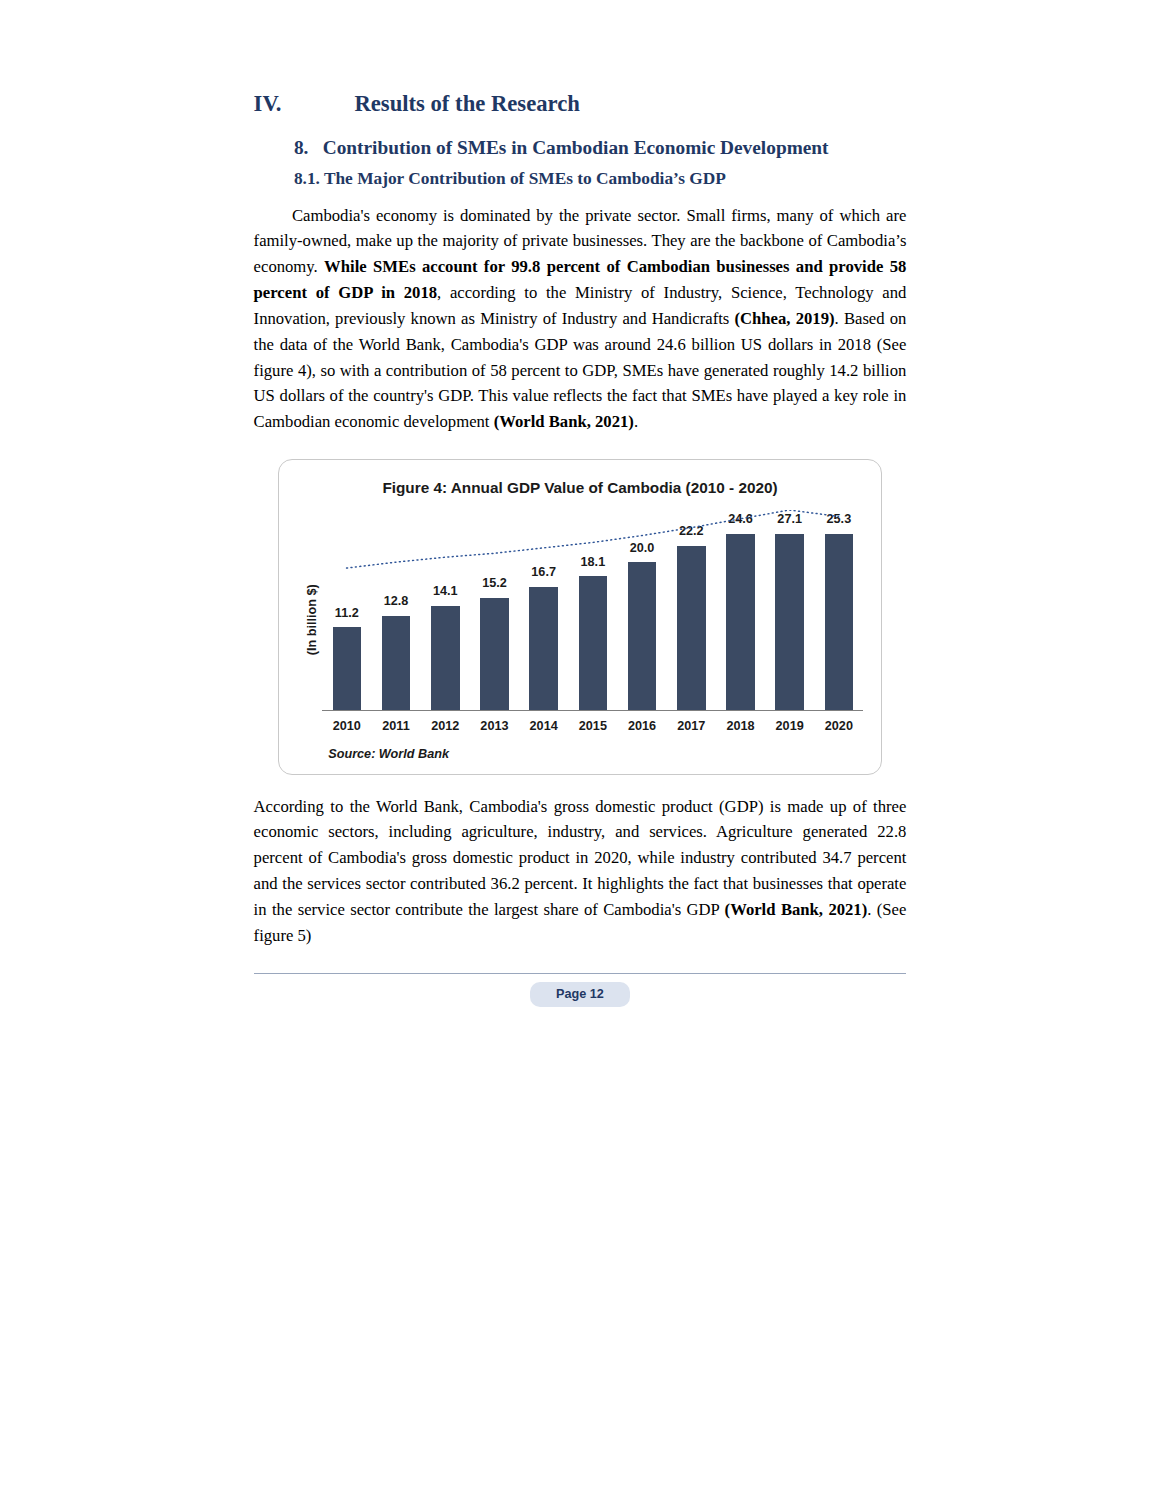IV. Results of the Research
8. Contribution of SMEs in Cambodian Economic Development
8.1. The Major Contribution of SMEs to Cambodia’s GDP
Cambodia's economy is dominated by the private sector. Small firms, many of which are family-owned, make up the majority of private businesses. They are the backbone of Cambodia’s economy. While SMEs account for 99.8 percent of Cambodian businesses and provide 58 percent of GDP in 2018, according to the Ministry of Industry, Science, Technology and Innovation, previously known as Ministry of Industry and Handicrafts (Chhea, 2019). Based on the data of the World Bank, Cambodia's GDP was around 24.6 billion US dollars in 2018 (See figure 4), so with a contribution of 58 percent to GDP, SMEs have generated roughly 14.2 billion US dollars of the country's GDP. This value reflects the fact that SMEs have played a key role in Cambodian economic development (World Bank, 2021).
Figure 4: Annual GDP Value of Cambodia (2010 - 2020)
(In billion $)
11.2
12.8
14.1
15.2
16.7
18.1
20.0
22.2
24.6
27.1
25.3
20102011201220132014201520162017201820192020
Source: World Bank
According to the World Bank, Cambodia's gross domestic product (GDP) is made up of three economic sectors, including agriculture, industry, and services. Agriculture generated 22.8 percent of Cambodia's gross domestic product in 2020, while industry contributed 34.7 percent and the services sector contributed 36.2 percent. It highlights the fact that businesses that operate in the service sector contribute the largest share of Cambodia's GDP (World Bank, 2021). (See figure 5)
Page 12